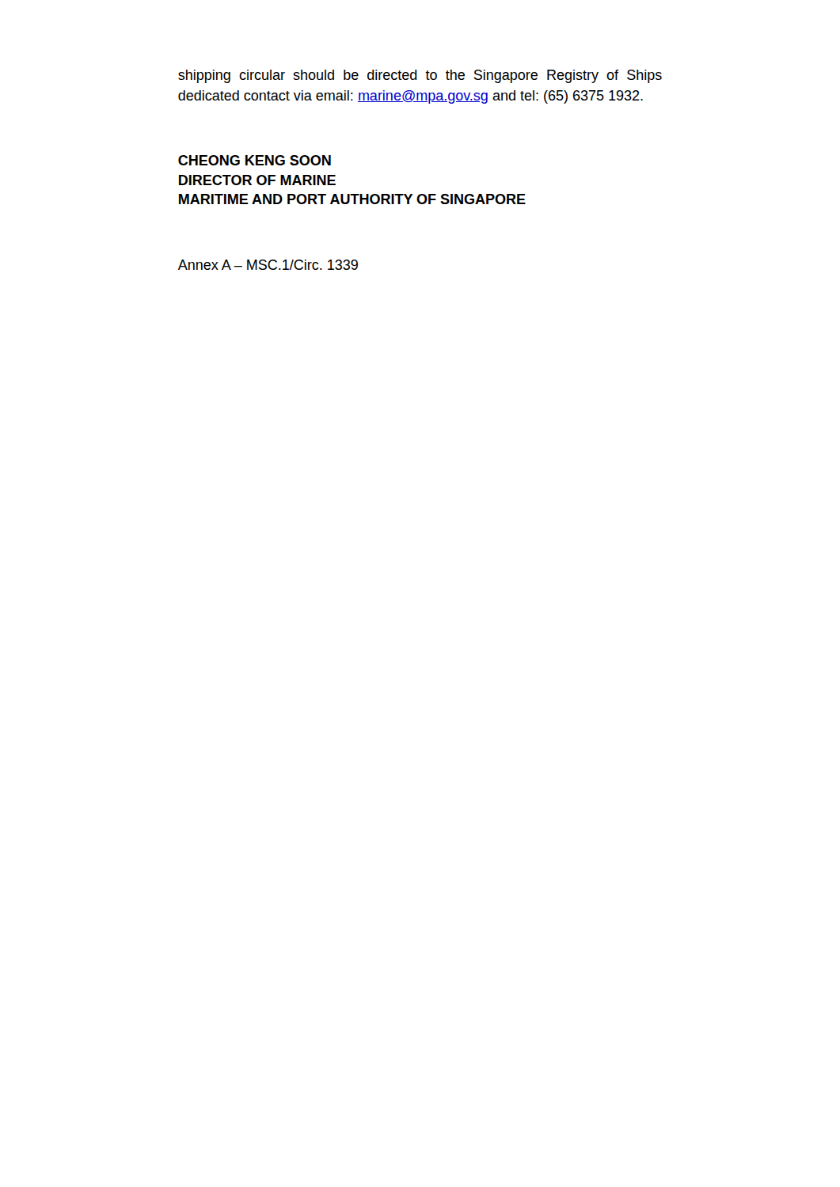shipping circular should be directed to the Singapore Registry of Ships dedicated contact via email: marine@mpa.gov.sg and tel: (65) 6375 1932.
CHEONG KENG SOON
DIRECTOR OF MARINE
MARITIME AND PORT AUTHORITY OF SINGAPORE
Annex A – MSC.1/Circ. 1339